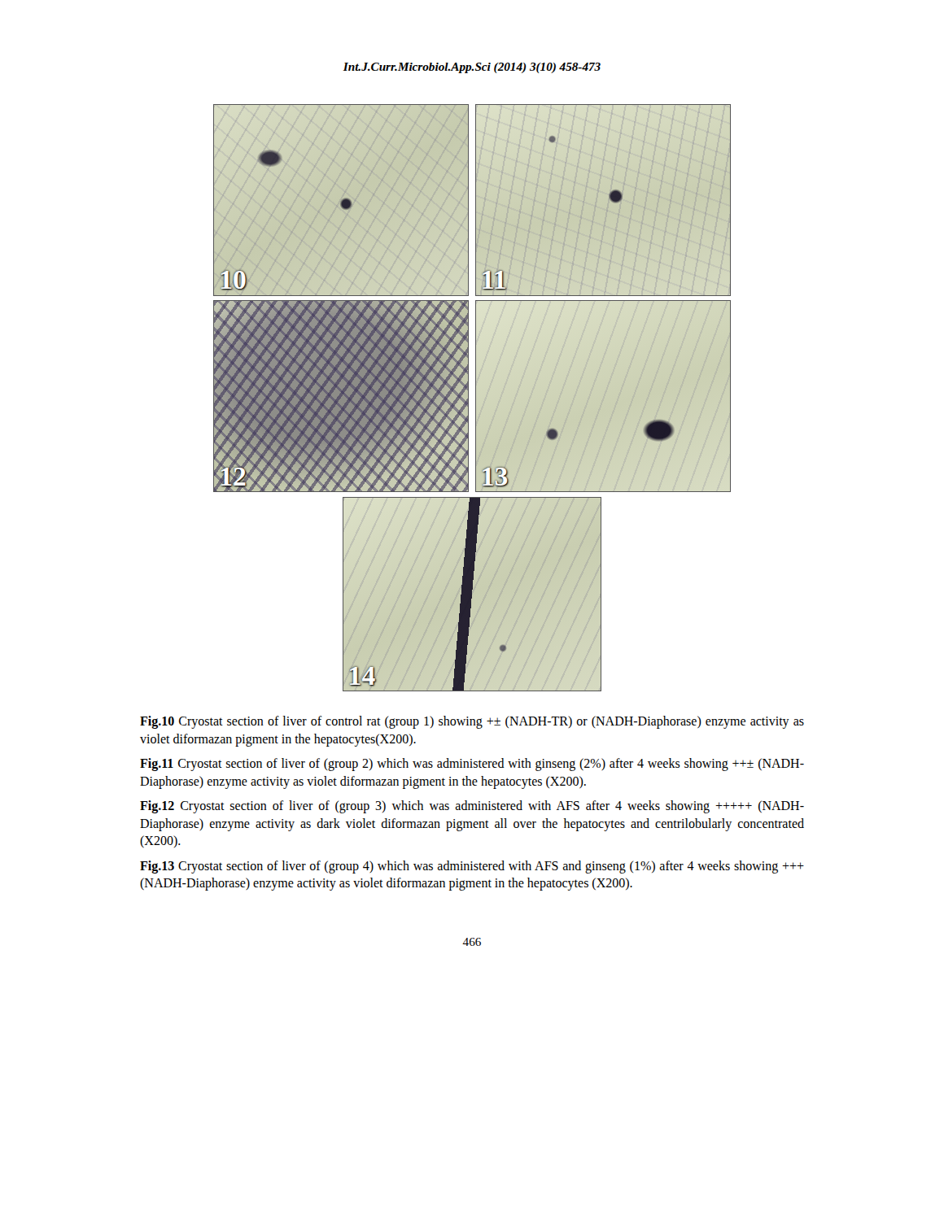Int.J.Curr.Microbiol.App.Sci (2014) 3(10) 458-473
10
11
12
13
14
Fig.10 Cryostat section of liver of control rat (group 1) showing +± (NADH-TR) or (NADH-Diaphorase) enzyme activity as violet diformazan pigment in the hepatocytes(X200).
Fig.11 Cryostat section of liver of (group 2) which was administered with ginseng (2%) after 4 weeks showing ++± (NADH-Diaphorase) enzyme activity as violet diformazan pigment in the hepatocytes (X200).
Fig.12 Cryostat section of liver of (group 3) which was administered with AFS after 4 weeks showing +++++ (NADH-Diaphorase) enzyme activity as dark violet diformazan pigment all over the hepatocytes and centrilobularly concentrated (X200).
Fig.13 Cryostat section of liver of (group 4) which was administered with AFS and ginseng (1%) after 4 weeks showing +++(NADH-Diaphorase) enzyme activity as violet diformazan pigment in the hepatocytes (X200).
466